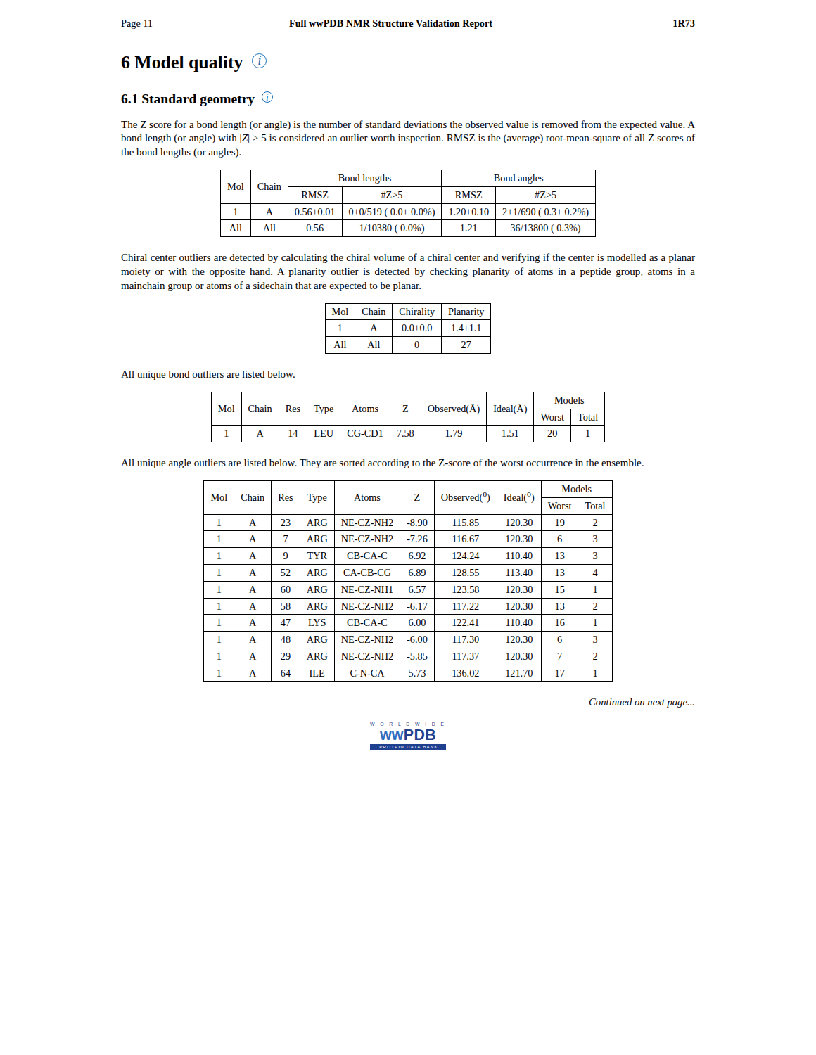Page 11
Full wwPDB NMR Structure Validation Report
1R73
6 Model quality i
6.1 Standard geometry i
The Z score for a bond length (or angle) is the number of standard deviations the observed value is removed from the expected value. A bond length (or angle) with |Z| > 5 is considered an outlier worth inspection. RMSZ is the (average) root-mean-square of all Z scores of the bond lengths (or angles).
| Mol | Chain | Bond lengths | Bond angles |
| --- | --- | --- | --- |
| RMSZ | #Z>5 | RMSZ | #Z>5 |
| 1 | A | 0.56±0.01 | 0±0/519 ( 0.0± 0.0%) | 1.20±0.10 | 2±1/690 ( 0.3± 0.2%) |
| All | All | 0.56 | 1/10380 ( 0.0%) | 1.21 | 36/13800 ( 0.3%) |
Chiral center outliers are detected by calculating the chiral volume of a chiral center and verifying if the center is modelled as a planar moiety or with the opposite hand. A planarity outlier is detected by checking planarity of atoms in a peptide group, atoms in a mainchain group or atoms of a sidechain that are expected to be planar.
| Mol | Chain | Chirality | Planarity |
| --- | --- | --- | --- |
| 1 | A | 0.0±0.0 | 1.4±1.1 |
| All | All | 0 | 27 |
All unique bond outliers are listed below.
| Mol | Chain | Res | Type | Atoms | Z | Observed(Å) | Ideal(Å) | Models |
| --- | --- | --- | --- | --- | --- | --- | --- | --- |
| Worst | Total |
| 1 | A | 14 | LEU | CG-CD1 | 7.58 | 1.79 | 1.51 | 20 | 1 |
All unique angle outliers are listed below. They are sorted according to the Z-score of the worst occurrence in the ensemble.
| Mol | Chain | Res | Type | Atoms | Z | Observed( o ) | Ideal( o ) | Models |
| --- | --- | --- | --- | --- | --- | --- | --- | --- |
| Worst | Total |
| 1 | A | 23 | ARG | NE-CZ-NH2 | -8.90 | 115.85 | 120.30 | 19 | 2 |
| 1 | A | 7 | ARG | NE-CZ-NH2 | -7.26 | 116.67 | 120.30 | 6 | 3 |
| 1 | A | 9 | TYR | CB-CA-C | 6.92 | 124.24 | 110.40 | 13 | 3 |
| 1 | A | 52 | ARG | CA-CB-CG | 6.89 | 128.55 | 113.40 | 13 | 4 |
| 1 | A | 60 | ARG | NE-CZ-NH1 | 6.57 | 123.58 | 120.30 | 15 | 1 |
| 1 | A | 58 | ARG | NE-CZ-NH2 | -6.17 | 117.22 | 120.30 | 13 | 2 |
| 1 | A | 47 | LYS | CB-CA-C | 6.00 | 122.41 | 110.40 | 16 | 1 |
| 1 | A | 48 | ARG | NE-CZ-NH2 | -6.00 | 117.30 | 120.30 | 6 | 3 |
| 1 | A | 29 | ARG | NE-CZ-NH2 | -5.85 | 117.37 | 120.30 | 7 | 2 |
| 1 | A | 64 | ILE | C-N-CA | 5.73 | 136.02 | 121.70 | 17 | 1 |
Continued on next page...
W O R L D W I D E
ww PDB
PROTEIN DATA BANK